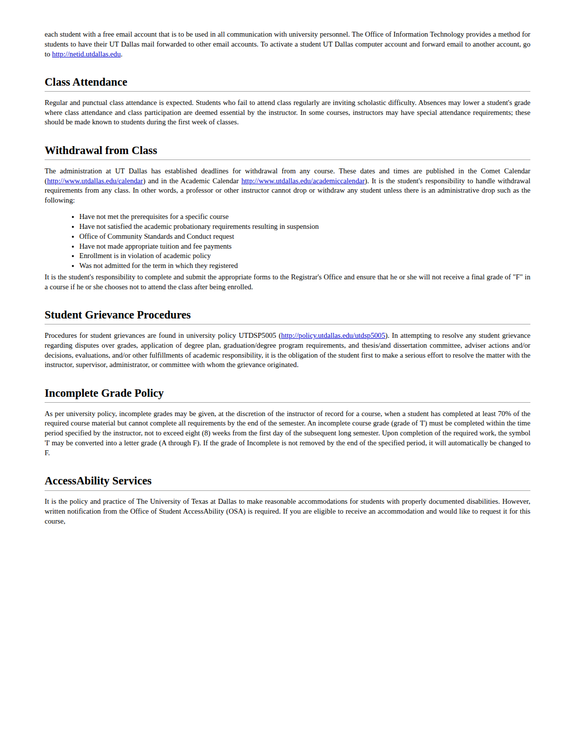each student with a free email account that is to be used in all communication with university personnel. The Office of Information Technology provides a method for students to have their UT Dallas mail forwarded to other email accounts. To activate a student UT Dallas computer account and forward email to another account, go to http://netid.utdallas.edu.
Class Attendance
Regular and punctual class attendance is expected. Students who fail to attend class regularly are inviting scholastic difficulty. Absences may lower a student's grade where class attendance and class participation are deemed essential by the instructor. In some courses, instructors may have special attendance requirements; these should be made known to students during the first week of classes.
Withdrawal from Class
The administration at UT Dallas has established deadlines for withdrawal from any course. These dates and times are published in the Comet Calendar (http://www.utdallas.edu/calendar) and in the Academic Calendar http://www.utdallas.edu/academiccalendar). It is the student's responsibility to handle withdrawal requirements from any class. In other words, a professor or other instructor cannot drop or withdraw any student unless there is an administrative drop such as the following:
Have not met the prerequisites for a specific course
Have not satisfied the academic probationary requirements resulting in suspension
Office of Community Standards and Conduct request
Have not made appropriate tuition and fee payments
Enrollment is in violation of academic policy
Was not admitted for the term in which they registered
It is the student's responsibility to complete and submit the appropriate forms to the Registrar's Office and ensure that he or she will not receive a final grade of "F" in a course if he or she chooses not to attend the class after being enrolled.
Student Grievance Procedures
Procedures for student grievances are found in university policy UTDSP5005 (http://policy.utdallas.edu/utdsp5005). In attempting to resolve any student grievance regarding disputes over grades, application of degree plan, graduation/degree program requirements, and thesis/and dissertation committee, adviser actions and/or decisions, evaluations, and/or other fulfillments of academic responsibility, it is the obligation of the student first to make a serious effort to resolve the matter with the instructor, supervisor, administrator, or committee with whom the grievance originated.
Incomplete Grade Policy
As per university policy, incomplete grades may be given, at the discretion of the instructor of record for a course, when a student has completed at least 70% of the required course material but cannot complete all requirements by the end of the semester. An incomplete course grade (grade of 'I') must be completed within the time period specified by the instructor, not to exceed eight (8) weeks from the first day of the subsequent long semester. Upon completion of the required work, the symbol 'I' may be converted into a letter grade (A through F). If the grade of Incomplete is not removed by the end of the specified period, it will automatically be changed to F.
AccessAbility Services
It is the policy and practice of The University of Texas at Dallas to make reasonable accommodations for students with properly documented disabilities. However, written notification from the Office of Student AccessAbility (OSA) is required. If you are eligible to receive an accommodation and would like to request it for this course,